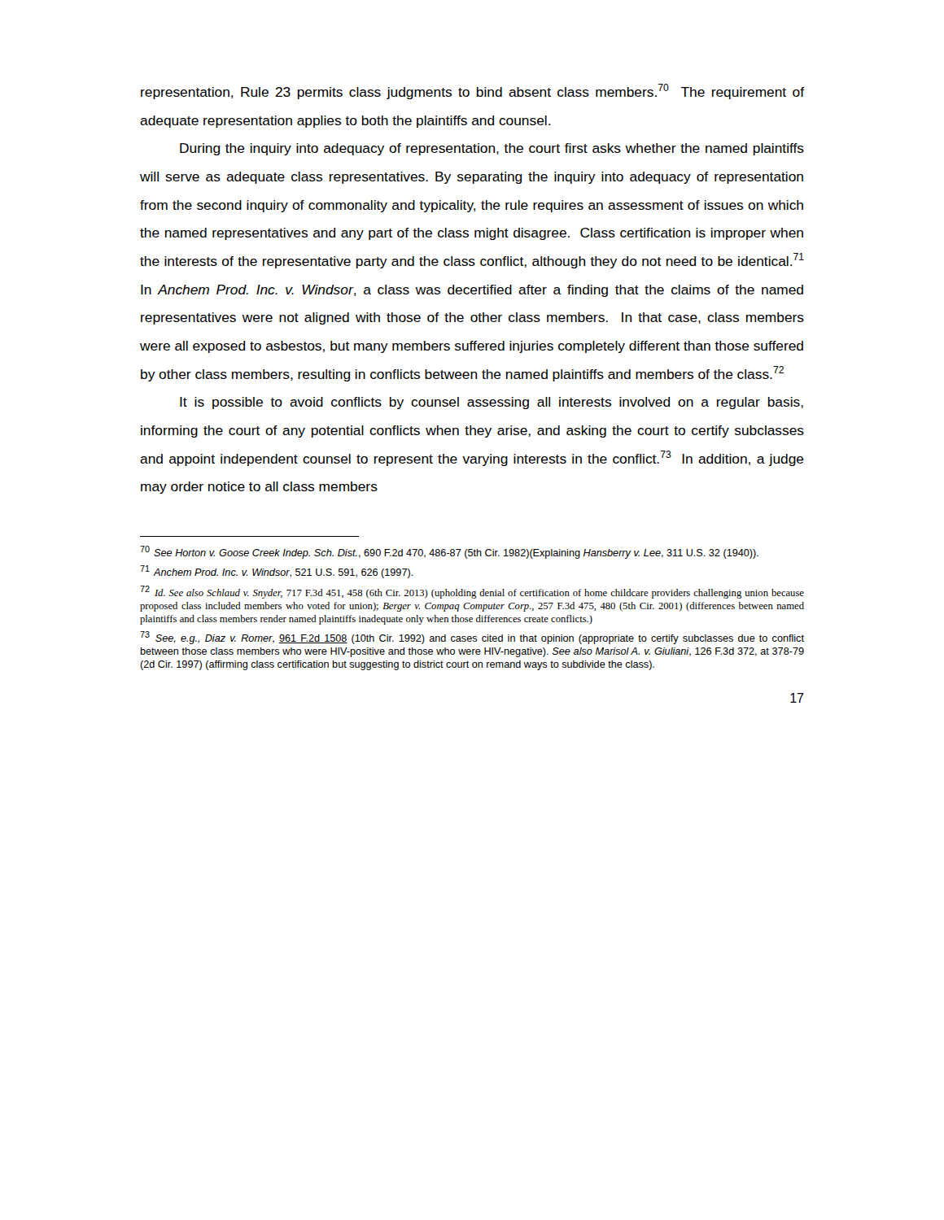representation, Rule 23 permits class judgments to bind absent class members.70 The requirement of adequate representation applies to both the plaintiffs and counsel.
During the inquiry into adequacy of representation, the court first asks whether the named plaintiffs will serve as adequate class representatives. By separating the inquiry into adequacy of representation from the second inquiry of commonality and typicality, the rule requires an assessment of issues on which the named representatives and any part of the class might disagree. Class certification is improper when the interests of the representative party and the class conflict, although they do not need to be identical.71 In Anchem Prod. Inc. v. Windsor, a class was decertified after a finding that the claims of the named representatives were not aligned with those of the other class members. In that case, class members were all exposed to asbestos, but many members suffered injuries completely different than those suffered by other class members, resulting in conflicts between the named plaintiffs and members of the class.72
It is possible to avoid conflicts by counsel assessing all interests involved on a regular basis, informing the court of any potential conflicts when they arise, and asking the court to certify subclasses and appoint independent counsel to represent the varying interests in the conflict.73 In addition, a judge may order notice to all class members
70 See Horton v. Goose Creek Indep. Sch. Dist., 690 F.2d 470, 486-87 (5th Cir. 1982)(Explaining Hansberry v. Lee, 311 U.S. 32 (1940)).
71 Anchem Prod. Inc. v. Windsor, 521 U.S. 591, 626 (1997).
72 Id. See also Schlaud v. Snyder, 717 F.3d 451, 458 (6th Cir. 2013) (upholding denial of certification of home childcare providers challenging union because proposed class included members who voted for union); Berger v. Compaq Computer Corp., 257 F.3d 475, 480 (5th Cir. 2001) (differences between named plaintiffs and class members render named plaintiffs inadequate only when those differences create conflicts.)
73 See, e.g., Diaz v. Romer, 961 F.2d 1508 (10th Cir. 1992) and cases cited in that opinion (appropriate to certify subclasses due to conflict between those class members who were HIV-positive and those who were HIV-negative). See also Marisol A. v. Giuliani, 126 F.3d 372, at 378-79 (2d Cir. 1997) (affirming class certification but suggesting to district court on remand ways to subdivide the class).
17